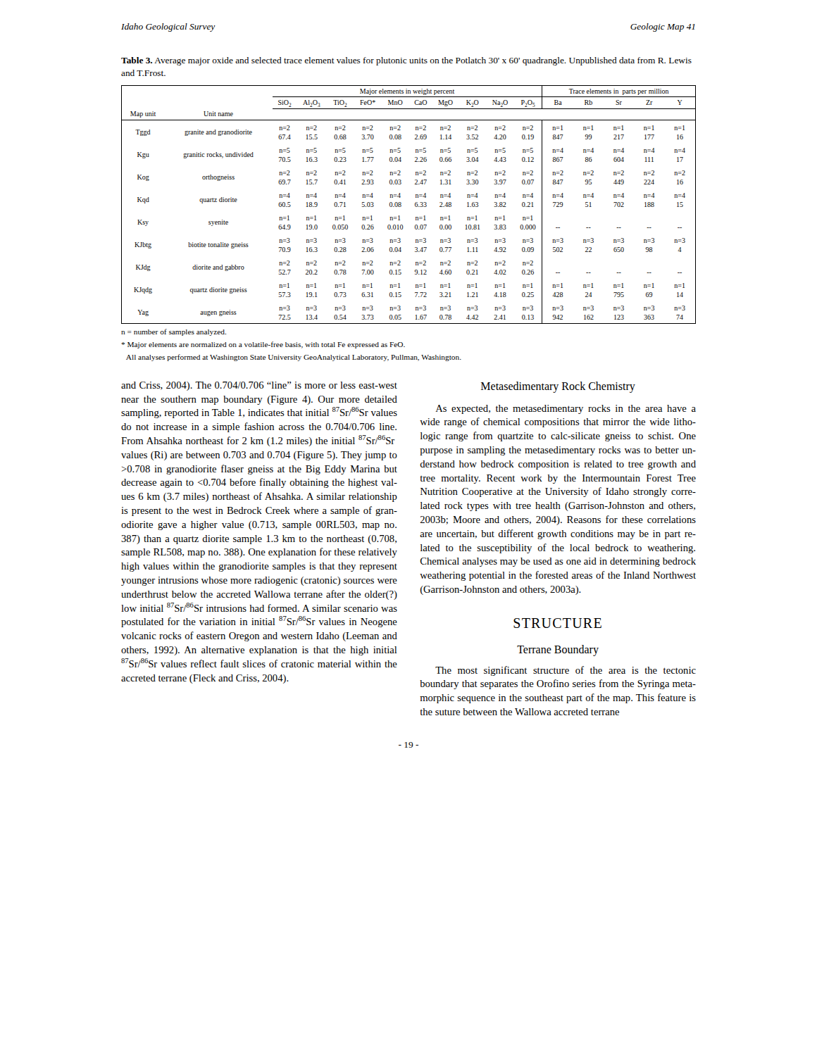Idaho Geological Survey Geologic Map 41
Table 3. Average major oxide and selected trace element values for plutonic units on the Potlatch 30' x 60' quadrangle. Unpublished data from R. Lewis and T.Frost.
| | Major elements in weight percent | Trace elements in parts per million |
| --- | --- | --- |
| SiO 2 | Al 2 O 3 | TiO 2 | FeO* | MnO | CaO | MgO | K 2 O | Na 2 O | P 2 O 5 | Ba | Rb | Sr | Zr | Y |
| Map unit | Unit name | |
| Tggd | granite and granodiorite | n=2 67.4 | n=2 15.5 | n=2 0.68 | n=2 3.70 | n=2 0.08 | n=2 2.69 | n=2 1.14 | n=2 3.52 | n=2 4.20 | n=2 0.19 | n=1 847 | n=1 99 | n=1 217 | n=1 177 | n=1 16 |
| Kgu | granitic rocks, undivided | n=5 70.5 | n=5 16.3 | n=5 0.23 | n=5 1.77 | n=5 0.04 | n=5 2.26 | n=5 0.66 | n=5 3.04 | n=5 4.43 | n=5 0.12 | n=4 867 | n=4 86 | n=4 604 | n=4 111 | n=4 17 |
| Kog | orthogneiss | n=2 69.7 | n=2 15.7 | n=2 0.41 | n=2 2.93 | n=2 0.03 | n=2 2.47 | n=2 1.31 | n=2 3.30 | n=2 3.97 | n=2 0.07 | n=2 847 | n=2 95 | n=2 449 | n=2 224 | n=2 16 |
| Kqd | quartz diorite | n=4 60.5 | n=4 18.9 | n=4 0.71 | n=4 5.03 | n=4 0.08 | n=4 6.33 | n=4 2.48 | n=4 1.63 | n=4 3.82 | n=4 0.21 | n=4 729 | n=4 51 | n=4 702 | n=4 188 | n=4 15 |
| Ksy | syenite | n=1 64.9 | n=1 19.0 | n=1 0.050 | n=1 0.26 | n=1 0.010 | n=1 0.07 | n=1 0.00 | n=1 10.81 | n=1 3.83 | n=1 0.000 | -- | -- | -- | -- | -- |
| KJbtg | biotite tonalite gneiss | n=3 70.9 | n=3 16.3 | n=3 0.28 | n=3 2.06 | n=3 0.04 | n=3 3.47 | n=3 0.77 | n=3 1.11 | n=3 4.92 | n=3 0.09 | n=3 502 | n=3 22 | n=3 650 | n=3 98 | n=3 4 |
| KJdg | diorite and gabbro | n=2 52.7 | n=2 20.2 | n=2 0.78 | n=2 7.00 | n=2 0.15 | n=2 9.12 | n=2 4.60 | n=2 0.21 | n=2 4.02 | n=2 0.26 | -- | -- | -- | -- | -- |
| KJqdg | quartz diorite gneiss | n=1 57.3 | n=1 19.1 | n=1 0.73 | n=1 6.31 | n=1 0.15 | n=1 7.72 | n=1 3.21 | n=1 1.21 | n=1 4.18 | n=1 0.25 | n=1 428 | n=1 24 | n=1 795 | n=1 69 | n=1 14 |
| Yag | augen gneiss | n=3 72.5 | n=3 13.4 | n=3 0.54 | n=3 3.73 | n=3 0.05 | n=3 1.67 | n=3 0.78 | n=3 4.42 | n=3 2.41 | n=3 0.13 | n=3 942 | n=3 162 | n=3 123 | n=3 363 | n=3 74 |
n = number of samples analyzed.
* Major elements are normalized on a volatile-free basis, with total Fe expressed as FeO.
All analyses performed at Washington State University GeoAnalytical Laboratory, Pullman, Washington.
and Criss, 2004). The 0.704/0.706 “line” is more or less east-west near the southern map boundary (Figure 4). Our more detailed sampling, reported in Table 1, indicates that initial 87Sr/86Sr values do not increase in a simple fashion across the 0.704/0.706 line. From Ahsahka northeast for 2 km (1.2 miles) the initial 87Sr/86Sr values (Ri) are between 0.703 and 0.704 (Figure 5). They jump to >0.708 in granodiorite flaser gneiss at the Big Eddy Marina but decrease again to <0.704 before finally obtaining the highest values 6 km (3.7 miles) northeast of Ahsahka. A similar relationship is present to the west in Bedrock Creek where a sample of granodiorite gave a higher value (0.713, sample 00RL503, map no. 387) than a quartz diorite sample 1.3 km to the northeast (0.708, sample RL508, map no. 388). One explanation for these relatively high values within the granodiorite samples is that they represent younger intrusions whose more radiogenic (cratonic) sources were underthrust below the accreted Wallowa terrane after the older(?) low initial 87Sr/86Sr intrusions had formed. A similar scenario was postulated for the variation in initial 87Sr/86Sr values in Neogene volcanic rocks of eastern Oregon and western Idaho (Leeman and others, 1992). An alternative explanation is that the high initial 87Sr/86Sr values reflect fault slices of cratonic material within the accreted terrane (Fleck and Criss, 2004).
Metasedimentary Rock Chemistry
As expected, the metasedimentary rocks in the area have a wide range of chemical compositions that mirror the wide lithologic range from quartzite to calc-silicate gneiss to schist. One purpose in sampling the metasedimentary rocks was to better understand how bedrock composition is related to tree growth and tree mortality. Recent work by the Intermountain Forest Tree Nutrition Cooperative at the University of Idaho strongly correlated rock types with tree health (Garrison-Johnston and others, 2003b; Moore and others, 2004). Reasons for these correlations are uncertain, but different growth conditions may be in part related to the susceptibility of the local bedrock to weathering. Chemical analyses may be used as one aid in determining bedrock weathering potential in the forested areas of the Inland Northwest (Garrison-Johnston and others, 2003a).
STRUCTURE
Terrane Boundary
The most significant structure of the area is the tectonic boundary that separates the Orofino series from the Syringa metamorphic sequence in the southeast part of the map. This feature is the suture between the Wallowa accreted terrane
- 19 -